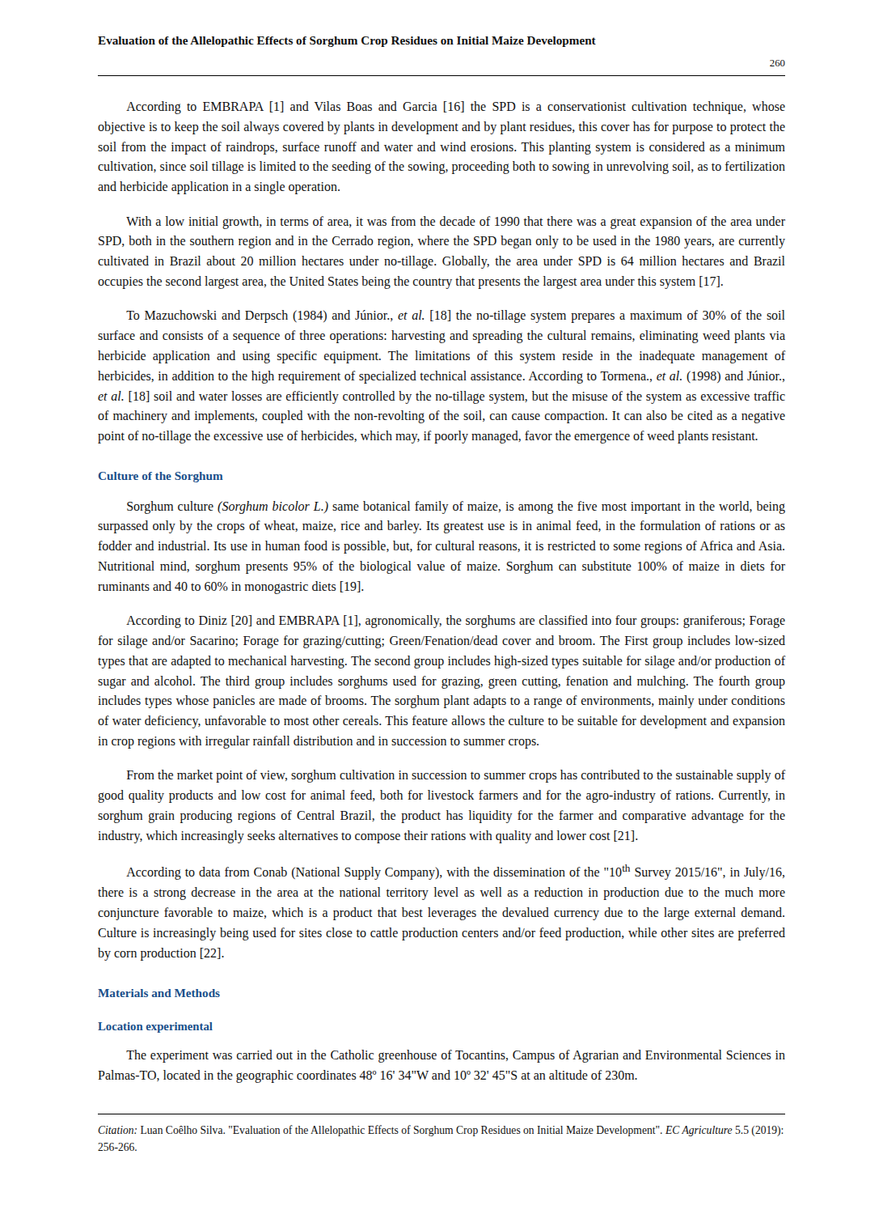Evaluation of the Allelopathic Effects of Sorghum Crop Residues on Initial Maize Development
260
According to EMBRAPA [1] and Vilas Boas and Garcia [16] the SPD is a conservationist cultivation technique, whose objective is to keep the soil always covered by plants in development and by plant residues, this cover has for purpose to protect the soil from the impact of raindrops, surface runoff and water and wind erosions. This planting system is considered as a minimum cultivation, since soil tillage is limited to the seeding of the sowing, proceeding both to sowing in unrevolving soil, as to fertilization and herbicide application in a single operation.
With a low initial growth, in terms of area, it was from the decade of 1990 that there was a great expansion of the area under SPD, both in the southern region and in the Cerrado region, where the SPD began only to be used in the 1980 years, are currently cultivated in Brazil about 20 million hectares under no-tillage. Globally, the area under SPD is 64 million hectares and Brazil occupies the second largest area, the United States being the country that presents the largest area under this system [17].
To Mazuchowski and Derpsch (1984) and Júnior., et al. [18] the no-tillage system prepares a maximum of 30% of the soil surface and consists of a sequence of three operations: harvesting and spreading the cultural remains, eliminating weed plants via herbicide application and using specific equipment. The limitations of this system reside in the inadequate management of herbicides, in addition to the high requirement of specialized technical assistance. According to Tormena., et al. (1998) and Júnior., et al. [18] soil and water losses are efficiently controlled by the no-tillage system, but the misuse of the system as excessive traffic of machinery and implements, coupled with the non-revolting of the soil, can cause compaction. It can also be cited as a negative point of no-tillage the excessive use of herbicides, which may, if poorly managed, favor the emergence of weed plants resistant.
Culture of the Sorghum
Sorghum culture (Sorghum bicolor L.) same botanical family of maize, is among the five most important in the world, being surpassed only by the crops of wheat, maize, rice and barley. Its greatest use is in animal feed, in the formulation of rations or as fodder and industrial. Its use in human food is possible, but, for cultural reasons, it is restricted to some regions of Africa and Asia. Nutritional mind, sorghum presents 95% of the biological value of maize. Sorghum can substitute 100% of maize in diets for ruminants and 40 to 60% in monogastric diets [19].
According to Diniz [20] and EMBRAPA [1], agronomically, the sorghums are classified into four groups: graniferous; Forage for silage and/or Sacarino; Forage for grazing/cutting; Green/Fenation/dead cover and broom. The First group includes low-sized types that are adapted to mechanical harvesting. The second group includes high-sized types suitable for silage and/or production of sugar and alcohol. The third group includes sorghums used for grazing, green cutting, fenation and mulching. The fourth group includes types whose panicles are made of brooms. The sorghum plant adapts to a range of environments, mainly under conditions of water deficiency, unfavorable to most other cereals. This feature allows the culture to be suitable for development and expansion in crop regions with irregular rainfall distribution and in succession to summer crops.
From the market point of view, sorghum cultivation in succession to summer crops has contributed to the sustainable supply of good quality products and low cost for animal feed, both for livestock farmers and for the agro-industry of rations. Currently, in sorghum grain producing regions of Central Brazil, the product has liquidity for the farmer and comparative advantage for the industry, which increasingly seeks alternatives to compose their rations with quality and lower cost [21].
According to data from Conab (National Supply Company), with the dissemination of the "10th Survey 2015/16", in July/16, there is a strong decrease in the area at the national territory level as well as a reduction in production due to the much more conjuncture favorable to maize, which is a product that best leverages the devalued currency due to the large external demand. Culture is increasingly being used for sites close to cattle production centers and/or feed production, while other sites are preferred by corn production [22].
Materials and Methods
Location experimental
The experiment was carried out in the Catholic greenhouse of Tocantins, Campus of Agrarian and Environmental Sciences in Palmas-TO, located in the geographic coordinates 48º 16' 34"W and 10º 32' 45"S at an altitude of 230m.
Citation: Luan Coêlho Silva. "Evaluation of the Allelopathic Effects of Sorghum Crop Residues on Initial Maize Development". EC Agriculture 5.5 (2019): 256-266.